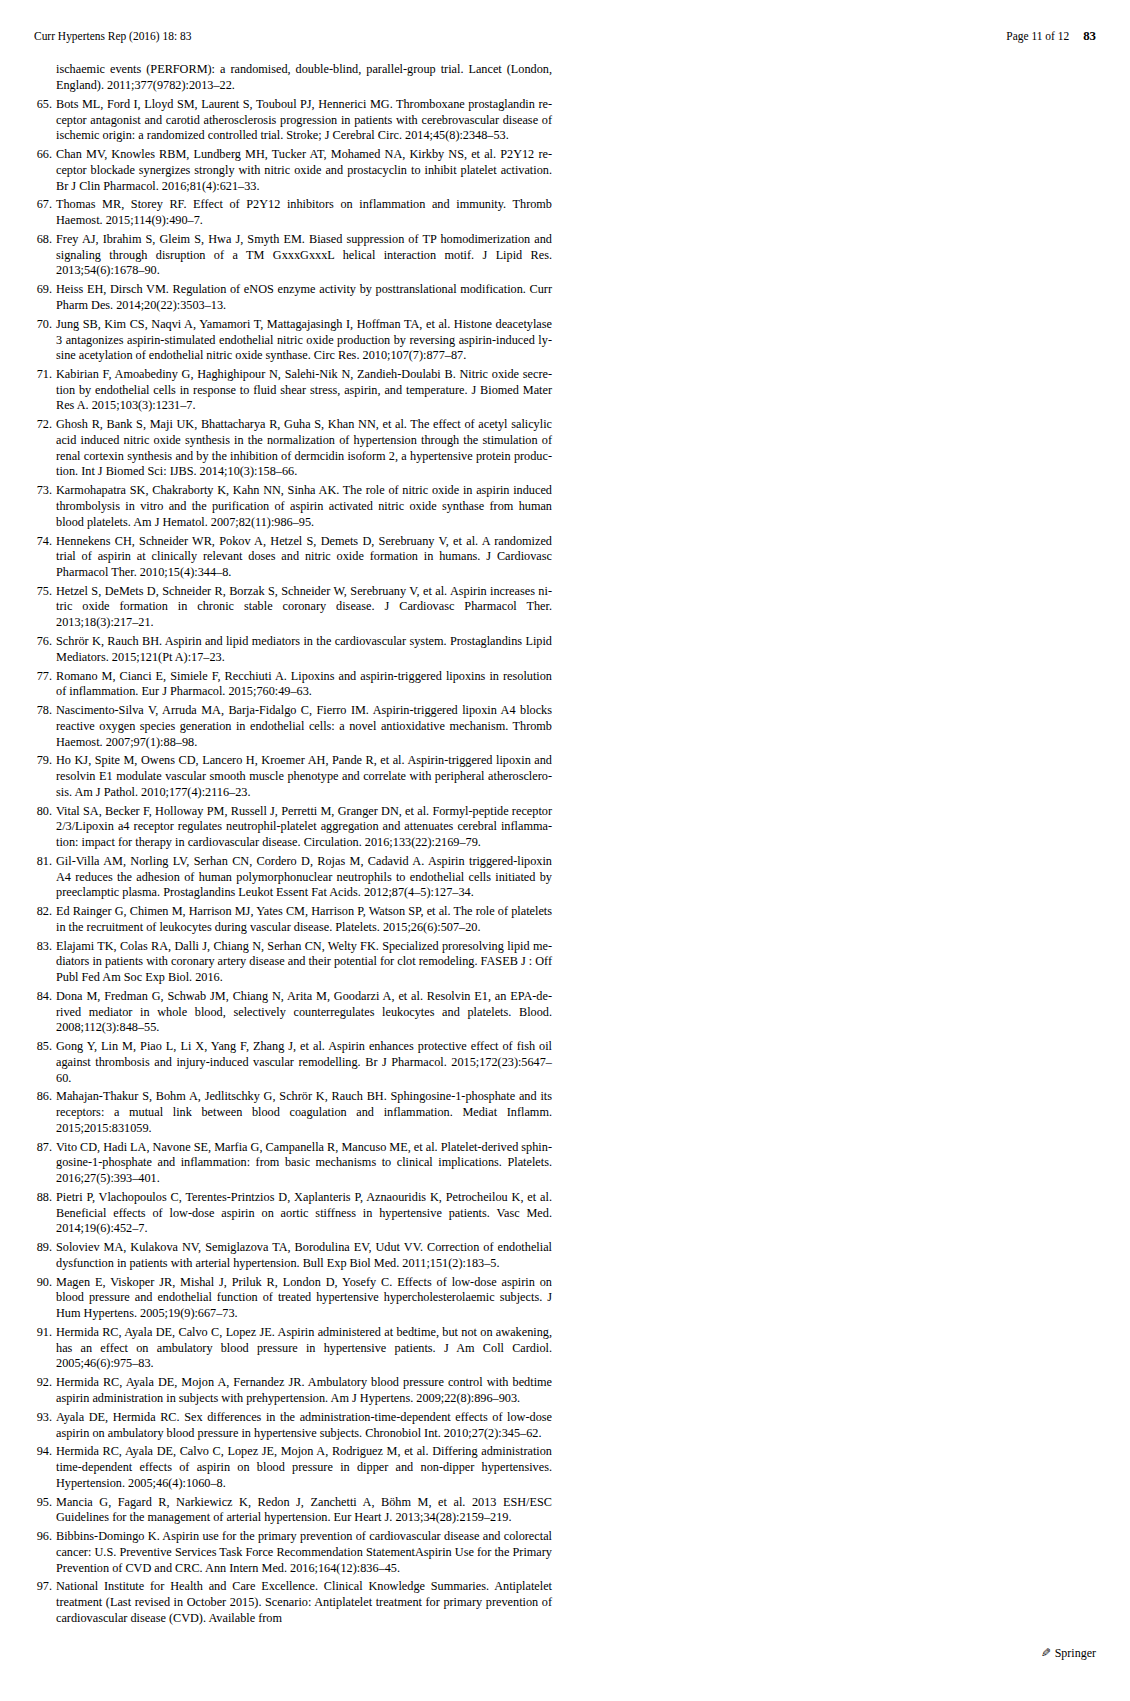Curr Hypertens Rep (2016) 18: 83
Page 11 of 12
83
ischaemic events (PERFORM): a randomised, double-blind, parallel-group trial. Lancet (London, England). 2011;377(9782):2013–22.
65. Bots ML, Ford I, Lloyd SM, Laurent S, Touboul PJ, Hennerici MG. Thromboxane prostaglandin receptor antagonist and carotid atherosclerosis progression in patients with cerebrovascular disease of ischemic origin: a randomized controlled trial. Stroke; J Cerebral Circ. 2014;45(8):2348–53.
66. Chan MV, Knowles RBM, Lundberg MH, Tucker AT, Mohamed NA, Kirkby NS, et al. P2Y12 receptor blockade synergizes strongly with nitric oxide and prostacyclin to inhibit platelet activation. Br J Clin Pharmacol. 2016;81(4):621–33.
67. Thomas MR, Storey RF. Effect of P2Y12 inhibitors on inflammation and immunity. Thromb Haemost. 2015;114(9):490–7.
68. Frey AJ, Ibrahim S, Gleim S, Hwa J, Smyth EM. Biased suppression of TP homodimerization and signaling through disruption of a TM GxxxGxxxL helical interaction motif. J Lipid Res. 2013;54(6):1678–90.
69. Heiss EH, Dirsch VM. Regulation of eNOS enzyme activity by posttranslational modification. Curr Pharm Des. 2014;20(22):3503–13.
70. Jung SB, Kim CS, Naqvi A, Yamamori T, Mattagajasingh I, Hoffman TA, et al. Histone deacetylase 3 antagonizes aspirin-stimulated endothelial nitric oxide production by reversing aspirin-induced lysine acetylation of endothelial nitric oxide synthase. Circ Res. 2010;107(7):877–87.
71. Kabirian F, Amoabediny G, Haghighipour N, Salehi-Nik N, Zandieh-Doulabi B. Nitric oxide secretion by endothelial cells in response to fluid shear stress, aspirin, and temperature. J Biomed Mater Res A. 2015;103(3):1231–7.
72. Ghosh R, Bank S, Maji UK, Bhattacharya R, Guha S, Khan NN, et al. The effect of acetyl salicylic acid induced nitric oxide synthesis in the normalization of hypertension through the stimulation of renal cortexin synthesis and by the inhibition of dermcidin isoform 2, a hypertensive protein production. Int J Biomed Sci: IJBS. 2014;10(3):158–66.
73. Karmohapatra SK, Chakraborty K, Kahn NN, Sinha AK. The role of nitric oxide in aspirin induced thrombolysis in vitro and the purification of aspirin activated nitric oxide synthase from human blood platelets. Am J Hematol. 2007;82(11):986–95.
74. Hennekens CH, Schneider WR, Pokov A, Hetzel S, Demets D, Serebruany V, et al. A randomized trial of aspirin at clinically relevant doses and nitric oxide formation in humans. J Cardiovasc Pharmacol Ther. 2010;15(4):344–8.
75. Hetzel S, DeMets D, Schneider R, Borzak S, Schneider W, Serebruany V, et al. Aspirin increases nitric oxide formation in chronic stable coronary disease. J Cardiovasc Pharmacol Ther. 2013;18(3):217–21.
76. Schrör K, Rauch BH. Aspirin and lipid mediators in the cardiovascular system. Prostaglandins Lipid Mediators. 2015;121(Pt A):17–23.
77. Romano M, Cianci E, Simiele F, Recchiuti A. Lipoxins and aspirin-triggered lipoxins in resolution of inflammation. Eur J Pharmacol. 2015;760:49–63.
78. Nascimento-Silva V, Arruda MA, Barja-Fidalgo C, Fierro IM. Aspirin-triggered lipoxin A4 blocks reactive oxygen species generation in endothelial cells: a novel antioxidative mechanism. Thromb Haemost. 2007;97(1):88–98.
79. Ho KJ, Spite M, Owens CD, Lancero H, Kroemer AH, Pande R, et al. Aspirin-triggered lipoxin and resolvin E1 modulate vascular smooth muscle phenotype and correlate with peripheral atherosclerosis. Am J Pathol. 2010;177(4):2116–23.
80. Vital SA, Becker F, Holloway PM, Russell J, Perretti M, Granger DN, et al. Formyl-peptide receptor 2/3/Lipoxin a4 receptor regulates neutrophil-platelet aggregation and attenuates cerebral inflammation: impact for therapy in cardiovascular disease. Circulation. 2016;133(22):2169–79.
81. Gil-Villa AM, Norling LV, Serhan CN, Cordero D, Rojas M, Cadavid A. Aspirin triggered-lipoxin A4 reduces the adhesion of human polymorphonuclear neutrophils to endothelial cells initiated by preeclamptic plasma. Prostaglandins Leukot Essent Fat Acids. 2012;87(4–5):127–34.
82. Ed Rainger G, Chimen M, Harrison MJ, Yates CM, Harrison P, Watson SP, et al. The role of platelets in the recruitment of leukocytes during vascular disease. Platelets. 2015;26(6):507–20.
83. Elajami TK, Colas RA, Dalli J, Chiang N, Serhan CN, Welty FK. Specialized proresolving lipid mediators in patients with coronary artery disease and their potential for clot remodeling. FASEB J : Off Publ Fed Am Soc Exp Biol. 2016.
84. Dona M, Fredman G, Schwab JM, Chiang N, Arita M, Goodarzi A, et al. Resolvin E1, an EPA-derived mediator in whole blood, selectively counterregulates leukocytes and platelets. Blood. 2008;112(3):848–55.
85. Gong Y, Lin M, Piao L, Li X, Yang F, Zhang J, et al. Aspirin enhances protective effect of fish oil against thrombosis and injury-induced vascular remodelling. Br J Pharmacol. 2015;172(23):5647–60.
86. Mahajan-Thakur S, Bohm A, Jedlitschky G, Schrör K, Rauch BH. Sphingosine-1-phosphate and its receptors: a mutual link between blood coagulation and inflammation. Mediat Inflamm. 2015;2015:831059.
87. Vito CD, Hadi LA, Navone SE, Marfia G, Campanella R, Mancuso ME, et al. Platelet-derived sphingosine-1-phosphate and inflammation: from basic mechanisms to clinical implications. Platelets. 2016;27(5):393–401.
88. Pietri P, Vlachopoulos C, Terentes-Printzios D, Xaplanteris P, Aznaouridis K, Petrocheilou K, et al. Beneficial effects of low-dose aspirin on aortic stiffness in hypertensive patients. Vasc Med. 2014;19(6):452–7.
89. Soloviev MA, Kulakova NV, Semiglazova TA, Borodulina EV, Udut VV. Correction of endothelial dysfunction in patients with arterial hypertension. Bull Exp Biol Med. 2011;151(2):183–5.
90. Magen E, Viskoper JR, Mishal J, Priluk R, London D, Yosefy C. Effects of low-dose aspirin on blood pressure and endothelial function of treated hypertensive hypercholesterolaemic subjects. J Hum Hypertens. 2005;19(9):667–73.
91. Hermida RC, Ayala DE, Calvo C, Lopez JE. Aspirin administered at bedtime, but not on awakening, has an effect on ambulatory blood pressure in hypertensive patients. J Am Coll Cardiol. 2005;46(6):975–83.
92. Hermida RC, Ayala DE, Mojon A, Fernandez JR. Ambulatory blood pressure control with bedtime aspirin administration in subjects with prehypertension. Am J Hypertens. 2009;22(8):896–903.
93. Ayala DE, Hermida RC. Sex differences in the administration-time-dependent effects of low-dose aspirin on ambulatory blood pressure in hypertensive subjects. Chronobiol Int. 2010;27(2):345–62.
94. Hermida RC, Ayala DE, Calvo C, Lopez JE, Mojon A, Rodriguez M, et al. Differing administration time-dependent effects of aspirin on blood pressure in dipper and non-dipper hypertensives. Hypertension. 2005;46(4):1060–8.
95. Mancia G, Fagard R, Narkiewicz K, Redon J, Zanchetti A, Böhm M, et al. 2013 ESH/ESC Guidelines for the management of arterial hypertension. Eur Heart J. 2013;34(28):2159–219.
96. Bibbins-Domingo K. Aspirin use for the primary prevention of cardiovascular disease and colorectal cancer: U.S. Preventive Services Task Force Recommendation StatementAspirin Use for the Primary Prevention of CVD and CRC. Ann Intern Med. 2016;164(12):836–45.
97. National Institute for Health and Care Excellence. Clinical Knowledge Summaries. Antiplatelet treatment (Last revised in October 2015). Scenario: Antiplatelet treatment for primary prevention of cardiovascular disease (CVD). Available from
✎Springer